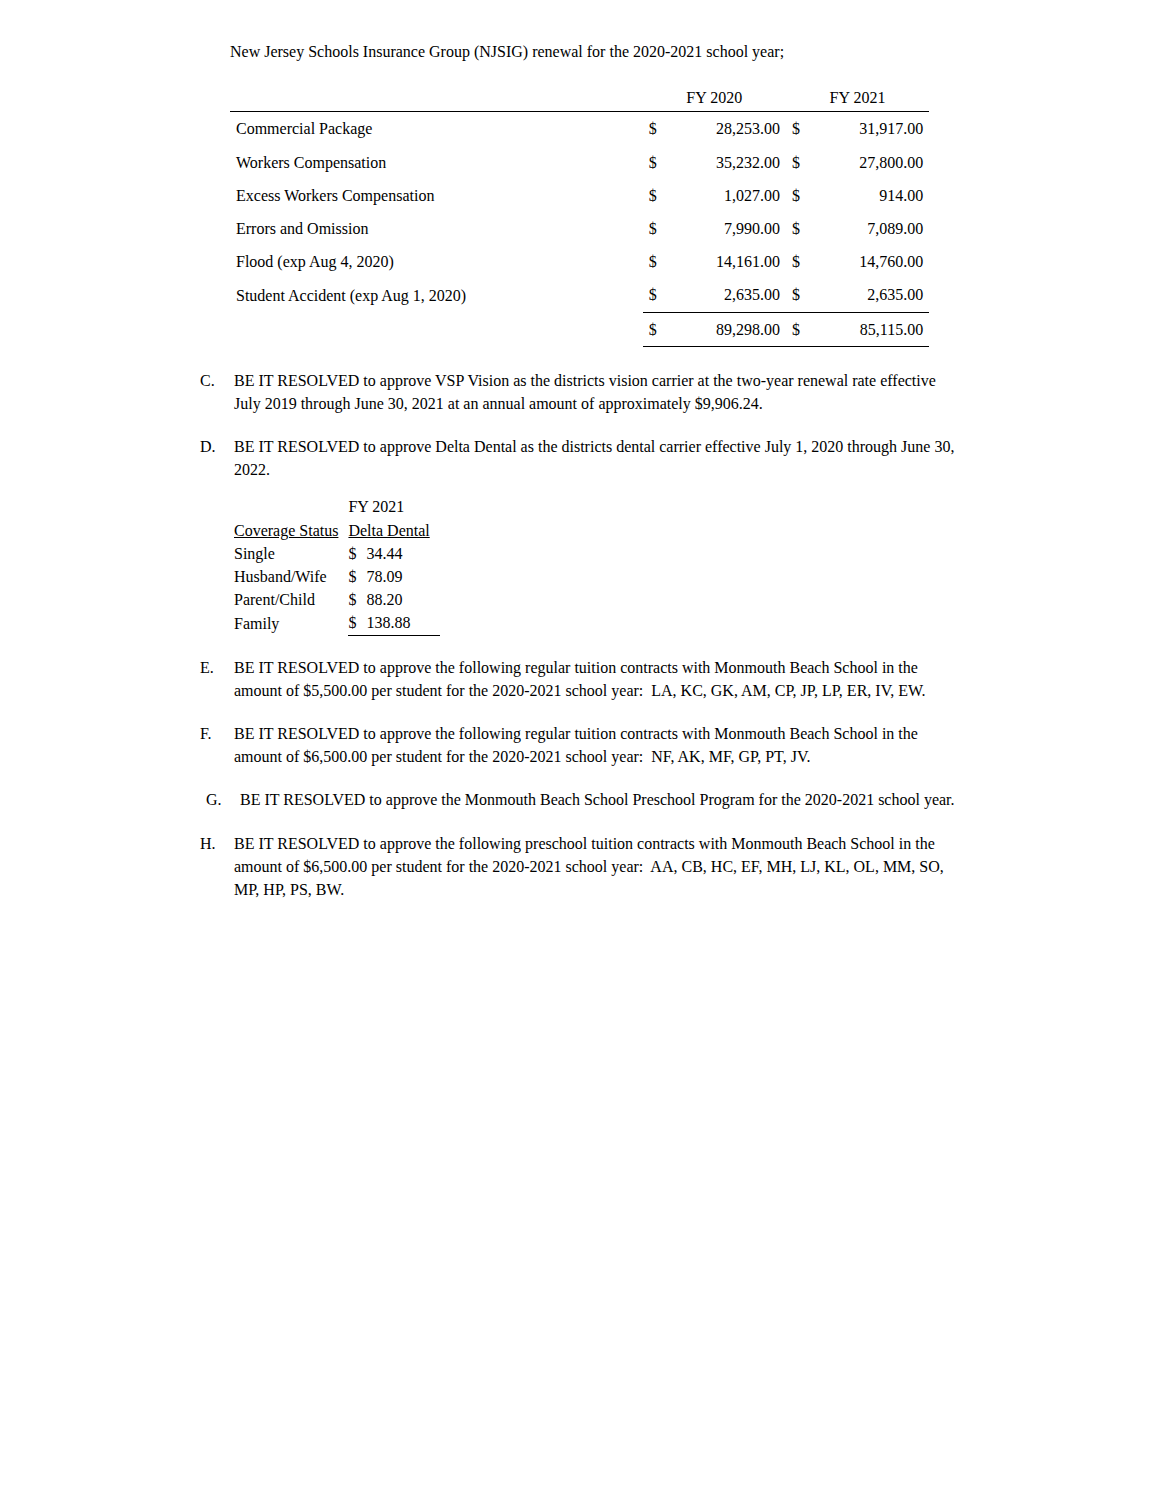New Jersey Schools Insurance Group (NJSIG) renewal for the 2020-2021 school year;
| | FY 2020 | FY 2021 |
| --- | --- | --- |
| Commercial Package | $ | 28,253.00 | $ | 31,917.00 |
| Workers Compensation | $ | 35,232.00 | $ | 27,800.00 |
| Excess Workers Compensation | $ | 1,027.00 | $ | 914.00 |
| Errors and Omission | $ | 7,990.00 | $ | 7,089.00 |
| Flood (exp Aug 4, 2020) | $ | 14,161.00 | $ | 14,760.00 |
| Student Accident (exp Aug 1, 2020) | $ | 2,635.00 | $ | 2,635.00 |
| | $ | 89,298.00 | $ | 85,115.00 |
C. BE IT RESOLVED to approve VSP Vision as the districts vision carrier at the two-year renewal rate effective July 2019 through June 30, 2021 at an annual amount of approximately $9,906.24.
D. BE IT RESOLVED to approve Delta Dental as the districts dental carrier effective July 1, 2020 through June 30, 2022.
| | FY 2021 |
| Coverage Status | Delta Dental |
| Single | $ | 34.44 |
| Husband/Wife | $ | 78.09 |
| Parent/Child | $ | 88.20 |
| Family | $ | 138.88 |
E. BE IT RESOLVED to approve the following regular tuition contracts with Monmouth Beach School in the amount of $5,500.00 per student for the 2020-2021 school year: LA, KC, GK, AM, CP, JP, LP, ER, IV, EW.
F. BE IT RESOLVED to approve the following regular tuition contracts with Monmouth Beach School in the amount of $6,500.00 per student for the 2020-2021 school year: NF, AK, MF, GP, PT, JV.
G. BE IT RESOLVED to approve the Monmouth Beach School Preschool Program for the 2020-2021 school year.
H. BE IT RESOLVED to approve the following preschool tuition contracts with Monmouth Beach School in the amount of $6,500.00 per student for the 2020-2021 school year: AA, CB, HC, EF, MH, LJ, KL, OL, MM, SO, MP, HP, PS, BW.